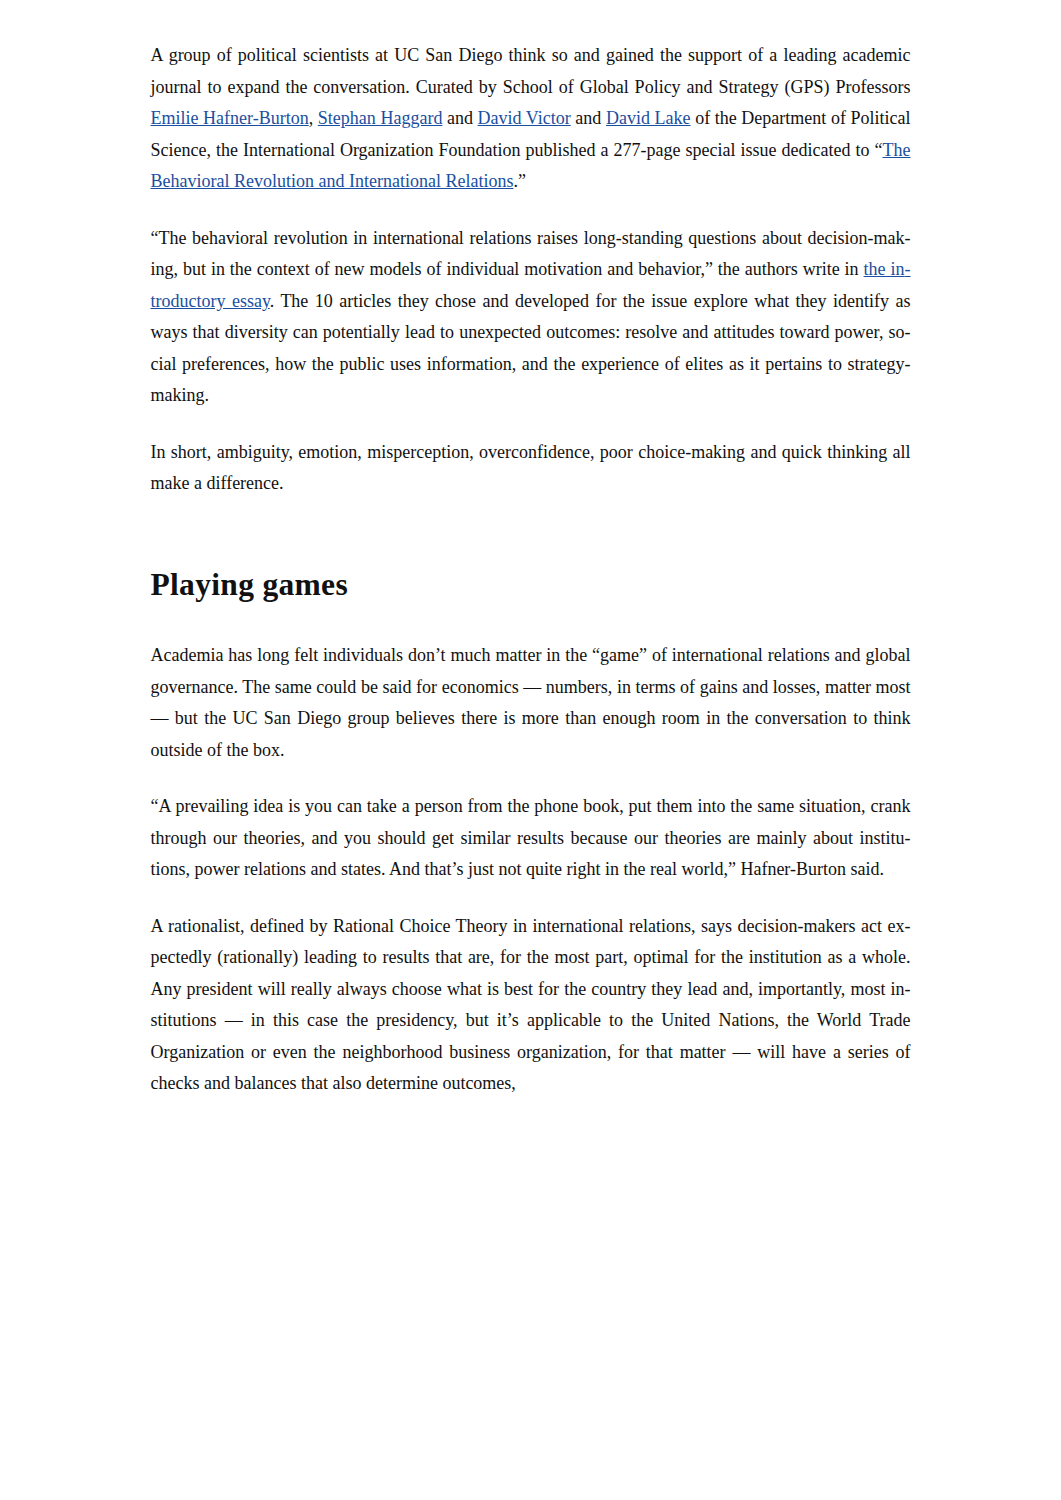A group of political scientists at UC San Diego think so and gained the support of a leading academic journal to expand the conversation. Curated by School of Global Policy and Strategy (GPS) Professors Emilie Hafner-Burton, Stephan Haggard and David Victor and David Lake of the Department of Political Science, the International Organization Foundation published a 277-page special issue dedicated to “The Behavioral Revolution and International Relations.”
“The behavioral revolution in international relations raises long-standing questions about decision-making, but in the context of new models of individual motivation and behavior,” the authors write in the introductory essay. The 10 articles they chose and developed for the issue explore what they identify as ways that diversity can potentially lead to unexpected outcomes: resolve and attitudes toward power, social preferences, how the public uses information, and the experience of elites as it pertains to strategy-making.
In short, ambiguity, emotion, misperception, overconfidence, poor choice-making and quick thinking all make a difference.
Playing games
Academia has long felt individuals don’t much matter in the “game” of international relations and global governance. The same could be said for economics — numbers, in terms of gains and losses, matter most — but the UC San Diego group believes there is more than enough room in the conversation to think outside of the box.
“A prevailing idea is you can take a person from the phone book, put them into the same situation, crank through our theories, and you should get similar results because our theories are mainly about institutions, power relations and states. And that’s just not quite right in the real world,” Hafner-Burton said.
A rationalist, defined by Rational Choice Theory in international relations, says decision-makers act expectedly (rationally) leading to results that are, for the most part, optimal for the institution as a whole. Any president will really always choose what is best for the country they lead and, importantly, most institutions — in this case the presidency, but it’s applicable to the United Nations, the World Trade Organization or even the neighborhood business organization, for that matter — will have a series of checks and balances that also determine outcomes,